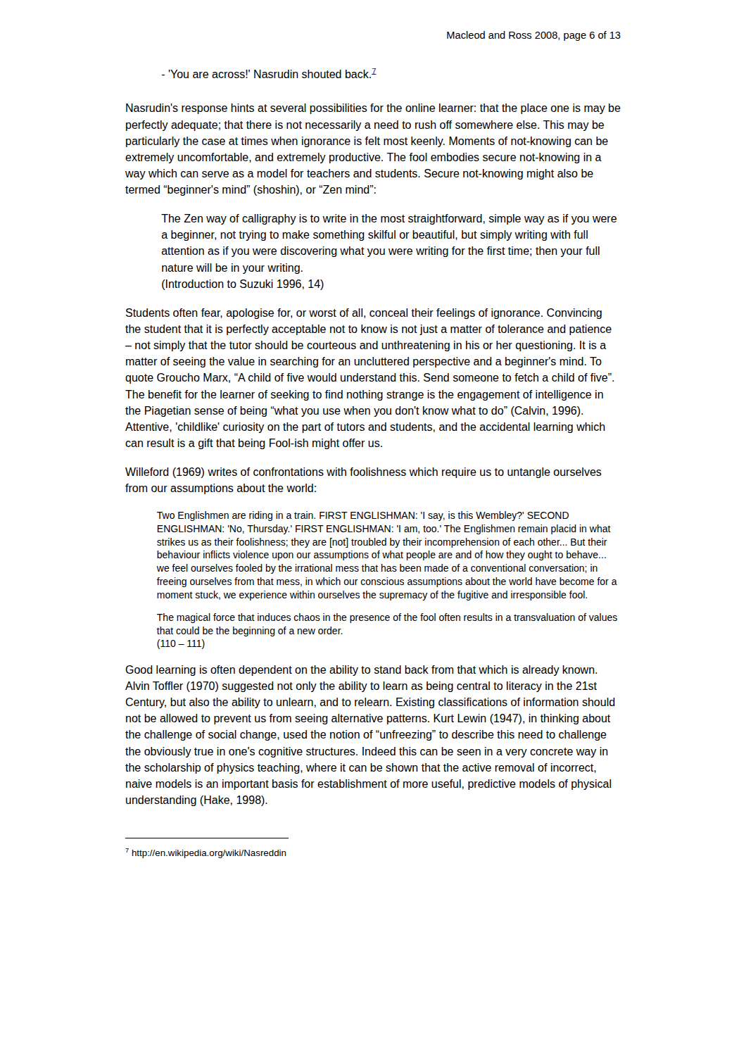Macleod and Ross 2008, page 6 of 13
- 'You are across!' Nasrudin shouted back.7
Nasrudin's response hints at several possibilities for the online learner: that the place one is may be perfectly adequate; that there is not necessarily a need to rush off somewhere else. This may be particularly the case at times when ignorance is felt most keenly. Moments of not-knowing can be extremely uncomfortable, and extremely productive. The fool embodies secure not-knowing in a way which can serve as a model for teachers and students. Secure not-knowing might also be termed “beginner's mind” (shoshin), or “Zen mind”:
The Zen way of calligraphy is to write in the most straightforward, simple way as if you were a beginner, not trying to make something skilful or beautiful, but simply writing with full attention as if you were discovering what you were writing for the first time; then your full nature will be in your writing.
(Introduction to Suzuki 1996, 14)
Students often fear, apologise for, or worst of all, conceal their feelings of ignorance. Convincing the student that it is perfectly acceptable not to know is not just a matter of tolerance and patience – not simply that the tutor should be courteous and unthreatening in his or her questioning. It is a matter of seeing the value in searching for an uncluttered perspective and a beginner's mind. To quote Groucho Marx, “A child of five would understand this. Send someone to fetch a child of five”. The benefit for the learner of seeking to find nothing strange is the engagement of intelligence in the Piagetian sense of being “what you use when you don't know what to do” (Calvin, 1996). Attentive, 'childlike' curiosity on the part of tutors and students, and the accidental learning which can result is a gift that being Fool-ish might offer us.
Willeford (1969) writes of confrontations with foolishness which require us to untangle ourselves from our assumptions about the world:
Two Englishmen are riding in a train. FIRST ENGLISHMAN: 'I say, is this Wembley?' SECOND ENGLISHMAN: 'No, Thursday.' FIRST ENGLISHMAN: 'I am, too.' The Englishmen remain placid in what strikes us as their foolishness; they are [not] troubled by their incomprehension of each other... But their behaviour inflicts violence upon our assumptions of what people are and of how they ought to behave... we feel ourselves fooled by the irrational mess that has been made of a conventional conversation; in freeing ourselves from that mess, in which our conscious assumptions about the world have become for a moment stuck, we experience within ourselves the supremacy of the fugitive and irresponsible fool.
The magical force that induces chaos in the presence of the fool often results in a transvaluation of values that could be the beginning of a new order.
(110 – 111)
Good learning is often dependent on the ability to stand back from that which is already known. Alvin Toffler (1970) suggested not only the ability to learn as being central to literacy in the 21st Century, but also the ability to unlearn, and to relearn. Existing classifications of information should not be allowed to prevent us from seeing alternative patterns. Kurt Lewin (1947), in thinking about the challenge of social change, used the notion of “unfreezing” to describe this need to challenge the obviously true in one's cognitive structures. Indeed this can be seen in a very concrete way in the scholarship of physics teaching, where it can be shown that the active removal of incorrect, naive models is an important basis for establishment of more useful, predictive models of physical understanding (Hake, 1998).
7 http://en.wikipedia.org/wiki/Nasreddin